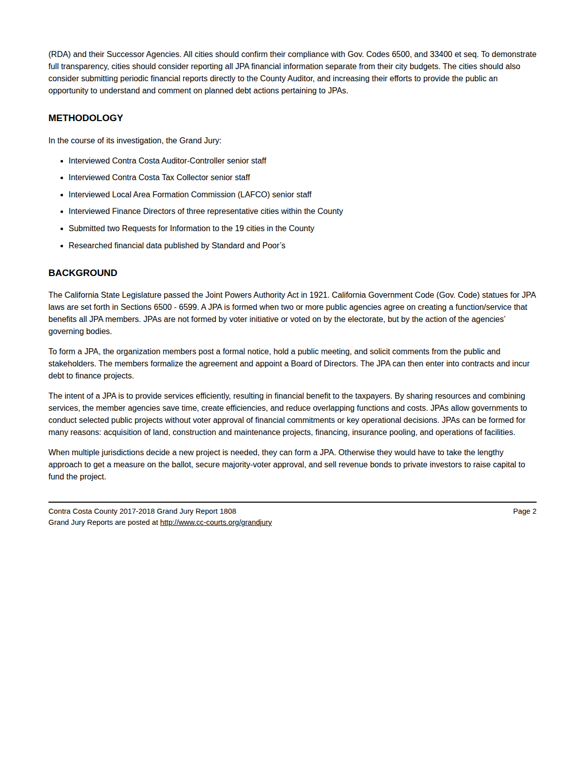(RDA) and their Successor Agencies. All cities should confirm their compliance with Gov. Codes 6500, and 33400 et seq. To demonstrate full transparency, cities should consider reporting all JPA financial information separate from their city budgets. The cities should also consider submitting periodic financial reports directly to the County Auditor, and increasing their efforts to provide the public an opportunity to understand and comment on planned debt actions pertaining to JPAs.
METHODOLOGY
In the course of its investigation, the Grand Jury:
Interviewed Contra Costa Auditor-Controller senior staff
Interviewed Contra Costa Tax Collector senior staff
Interviewed Local Area Formation Commission (LAFCO) senior staff
Interviewed Finance Directors of three representative cities within the County
Submitted two Requests for Information to the 19 cities in the County
Researched financial data published by Standard and Poor’s
BACKGROUND
The California State Legislature passed the Joint Powers Authority Act in 1921. California Government Code (Gov. Code) statues for JPA laws are set forth in Sections 6500 - 6599. A JPA is formed when two or more public agencies agree on creating a function/service that benefits all JPA members. JPAs are not formed by voter initiative or voted on by the electorate, but by the action of the agencies’ governing bodies.
To form a JPA, the organization members post a formal notice, hold a public meeting, and solicit comments from the public and stakeholders. The members formalize the agreement and appoint a Board of Directors. The JPA can then enter into contracts and incur debt to finance projects.
The intent of a JPA is to provide services efficiently, resulting in financial benefit to the taxpayers. By sharing resources and combining services, the member agencies save time, create efficiencies, and reduce overlapping functions and costs. JPAs allow governments to conduct selected public projects without voter approval of financial commitments or key operational decisions. JPAs can be formed for many reasons: acquisition of land, construction and maintenance projects, financing, insurance pooling, and operations of facilities.
When multiple jurisdictions decide a new project is needed, they can form a JPA. Otherwise they would have to take the lengthy approach to get a measure on the ballot, secure majority-voter approval, and sell revenue bonds to private investors to raise capital to fund the project.
Page 2
Contra Costa County 2017-2018 Grand Jury Report 1808
Grand Jury Reports are posted at http://www.cc-courts.org/grandjury